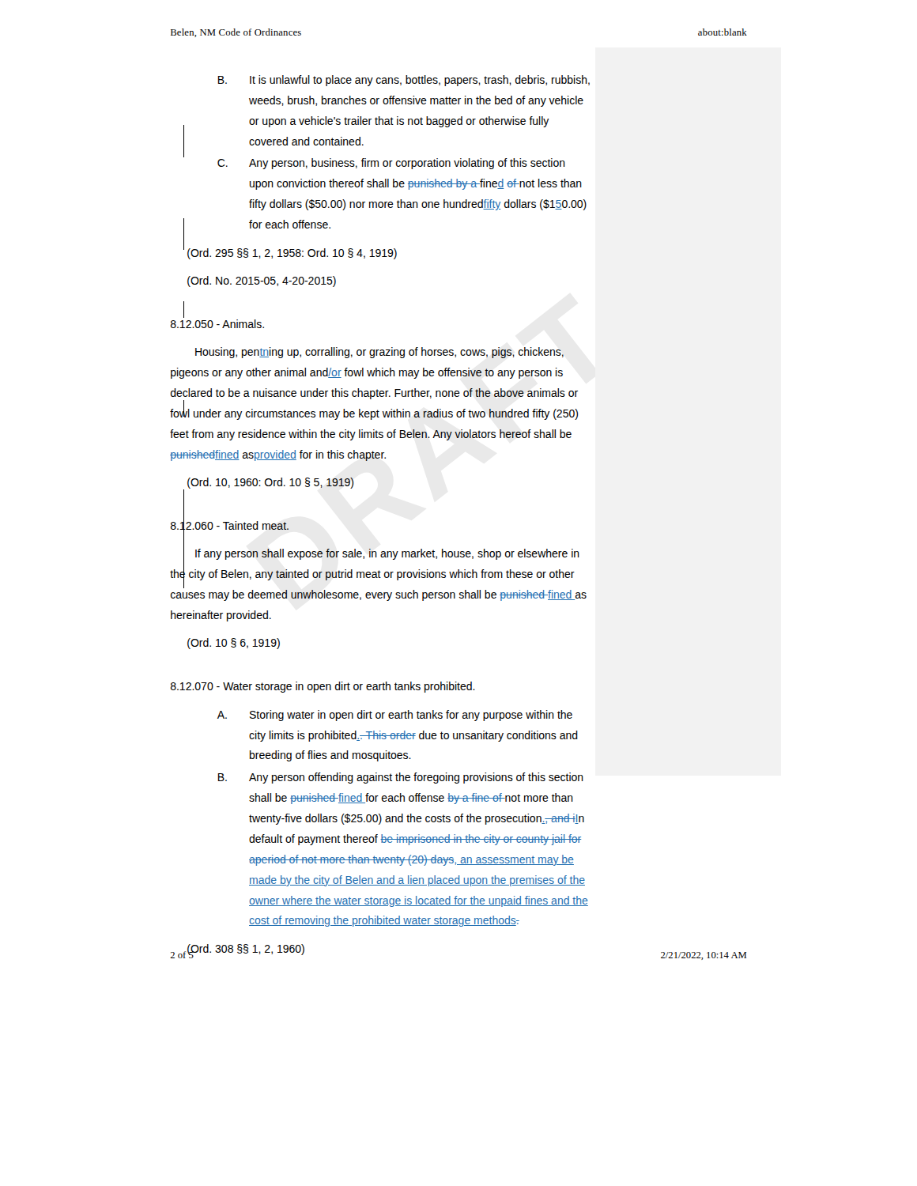DRAFT
Belen, NM Code of Ordinances
about:blank
B. It is unlawful to place any cans, bottles, papers, trash, debris, rubbish, weeds, brush, branches or offensive matter in the bed of any vehicle or upon a vehicle's trailer that is not bagged or otherwise fully covered and contained.
C. Any person, business, firm or corporation violating of this section upon conviction thereof shall be punished by a fined of not less than fifty dollars ($50.00) nor more than one hundredfifty dollars ($150.00) for each offense.
(Ord. 295 §§ 1, 2, 1958: Ord. 10 § 4, 1919)
(Ord. No. 2015-05, 4-20-2015)
8.12.050 - Animals.
Housing, pentning up, corralling, or grazing of horses, cows, pigs, chickens, pigeons or any other animal and/or fowl which may be offensive to any person is declared to be a nuisance under this chapter. Further, none of the above animals or fowl under any circumstances may be kept within a radius of two hundred fifty (250) feet from any residence within the city limits of Belen. Any violators hereof shall be punishedfined asprovided for in this chapter.
(Ord. 10, 1960: Ord. 10 § 5, 1919)
8.12.060 - Tainted meat.
If any person shall expose for sale, in any market, house, shop or elsewhere in the city of Belen, any tainted or putrid meat or provisions which from these or other causes may be deemed unwholesome, every such person shall be punished fined as hereinafter provided.
(Ord. 10 § 6, 1919)
8.12.070 - Water storage in open dirt or earth tanks prohibited.
A. Storing water in open dirt or earth tanks for any purpose within the city limits is prohibited.. This order due to unsanitary conditions and breeding of flies and mosquitoes.
B. Any person offending against the foregoing provisions of this section shall be punished fined for each offense by a fine of not more than twenty-five dollars ($25.00) and the costs of the prosecution., and iIn default of payment thereof be imprisoned in the city or county jail for aperiod of not more than twenty (20) days, an assessment may be made by the city of Belen and a lien placed upon the premises of the owner where the water storage is located for the unpaid fines and the cost of removing the prohibited water storage methods.
(Ord. 308 §§ 1, 2, 1960)
2 of 5
2/21/2022, 10:14 AM